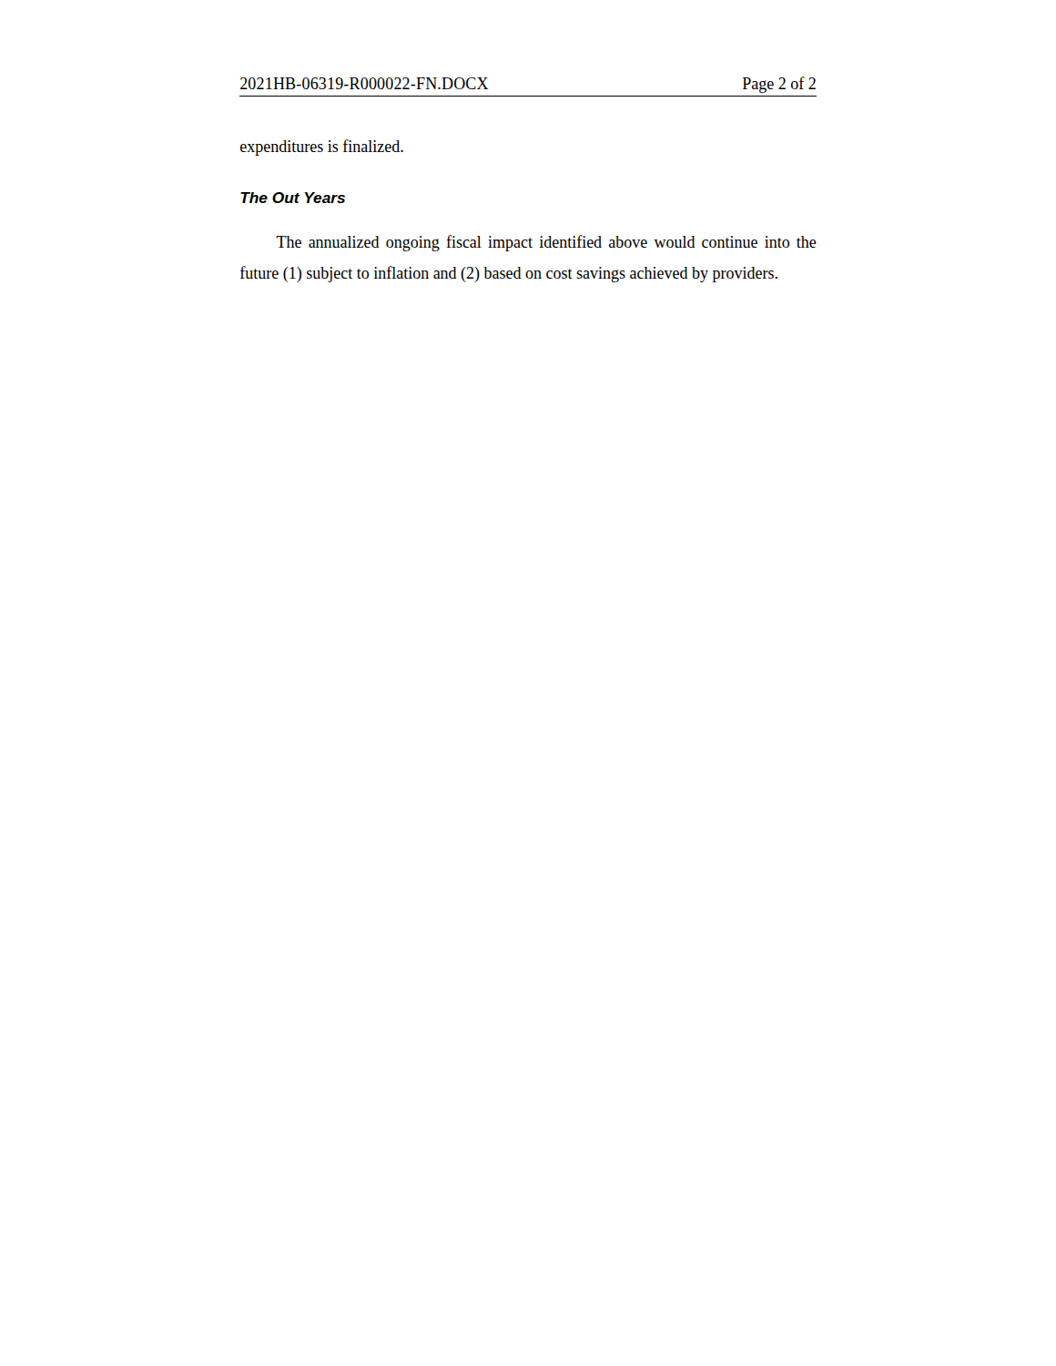2021HB-06319-R000022-FN.DOCX Page 2 of 2
expenditures is finalized.
The Out Years
The annualized ongoing fiscal impact identified above would continue into the future (1) subject to inflation and (2) based on cost savings achieved by providers.